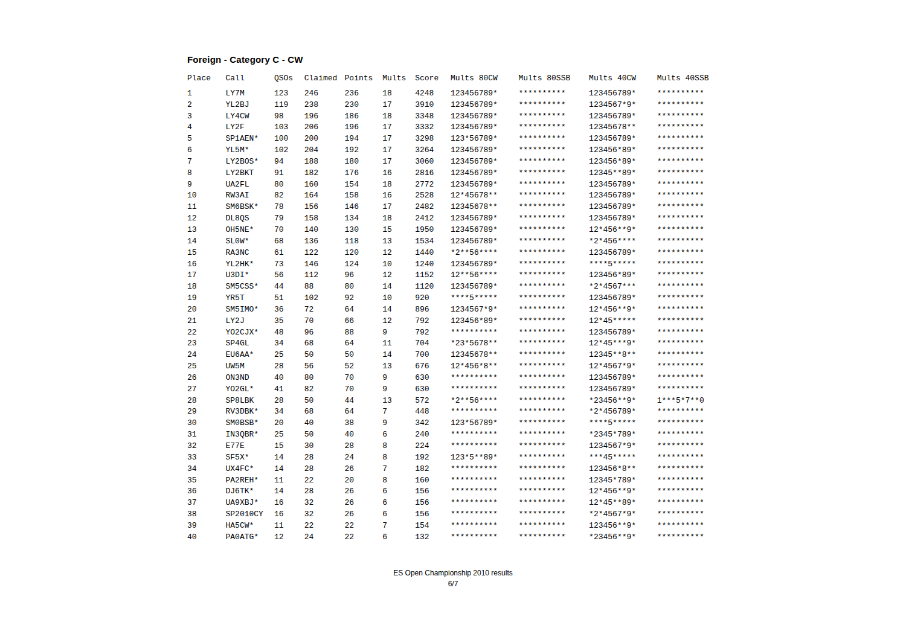Foreign - Category C - CW
| Place | Call | QSOs | Claimed | Points | Mults | Score | Mults 80CW | Mults 80SSB | Mults 40CW | Mults 40SSB |
| --- | --- | --- | --- | --- | --- | --- | --- | --- | --- | --- |
| 1 | LY7M | 123 | 246 | 236 | 18 | 4248 | 123456789* | ********** | 123456789* | ********** |
| 2 | YL2BJ | 119 | 238 | 230 | 17 | 3910 | 123456789* | ********** | 1234567*9* | ********** |
| 3 | LY4CW | 98 | 196 | 186 | 18 | 3348 | 123456789* | ********** | 123456789* | ********** |
| 4 | LY2F | 103 | 206 | 196 | 17 | 3332 | 123456789* | ********** | 12345678** | ********** |
| 5 | SP1AEN* | 100 | 200 | 194 | 17 | 3298 | 123*56789* | ********** | 123456789* | ********** |
| 6 | YL5M* | 102 | 204 | 192 | 17 | 3264 | 123456789* | ********** | 123456*89* | ********** |
| 7 | LY2BOS* | 94 | 188 | 180 | 17 | 3060 | 123456789* | ********** | 123456*89* | ********** |
| 8 | LY2BKT | 91 | 182 | 176 | 16 | 2816 | 123456789* | ********** | 12345**89* | ********** |
| 9 | UA2FL | 80 | 160 | 154 | 18 | 2772 | 123456789* | ********** | 123456789* | ********** |
| 10 | RW3AI | 82 | 164 | 158 | 16 | 2528 | 12*45678** | ********** | 123456789* | ********** |
| 11 | SM6BSK* | 78 | 156 | 146 | 17 | 2482 | 12345678** | ********** | 123456789* | ********** |
| 12 | DL8QS | 79 | 158 | 134 | 18 | 2412 | 123456789* | ********** | 123456789* | ********** |
| 13 | OH5NE* | 70 | 140 | 130 | 15 | 1950 | 123456789* | ********** | 12*456**9* | ********** |
| 14 | SL0W* | 68 | 136 | 118 | 13 | 1534 | 123456789* | ********** | *2*456**** | ********** |
| 15 | RA3NC | 61 | 122 | 120 | 12 | 1440 | *2**56**** | ********** | 123456789* | ********** |
| 16 | YL2HK* | 73 | 146 | 124 | 10 | 1240 | 123456789* | ********** | ****5***** | ********** |
| 17 | U3DI* | 56 | 112 | 96 | 12 | 1152 | 12**56**** | ********** | 123456*89* | ********** |
| 18 | SM5CSS* | 44 | 88 | 80 | 14 | 1120 | 123456789* | ********** | *2*4567*** | ********** |
| 19 | YR5T | 51 | 102 | 92 | 10 | 920 | ****5***** | ********** | 123456789* | ********** |
| 20 | SM5IMO* | 36 | 72 | 64 | 14 | 896 | 1234567*9* | ********** | 12*456**9* | ********** |
| 21 | LY2J | 35 | 70 | 66 | 12 | 792 | 123456*89* | ********** | 12*45***** | ********** |
| 22 | YO2CJX* | 48 | 96 | 88 | 9 | 792 | ********** | ********** | 123456789* | ********** |
| 23 | SP4GL | 34 | 68 | 64 | 11 | 704 | *23*5678** | ********** | 12*45***9* | ********** |
| 24 | EU6AA* | 25 | 50 | 50 | 14 | 700 | 12345678** | ********** | 12345**8** | ********** |
| 25 | UW5M | 28 | 56 | 52 | 13 | 676 | 12*456*8** | ********** | 12*4567*9* | ********** |
| 26 | ON3ND | 40 | 80 | 70 | 9 | 630 | ********** | ********** | 123456789* | ********** |
| 27 | YO2GL* | 41 | 82 | 70 | 9 | 630 | ********** | ********** | 123456789* | ********** |
| 28 | SP8LBK | 28 | 50 | 44 | 13 | 572 | *2**56**** | ********** | *23456**9* | 1***5*7**0 |
| 29 | RV3DBK* | 34 | 68 | 64 | 7 | 448 | ********** | ********** | *2*456789* | ********** |
| 30 | SM0BSB* | 20 | 40 | 38 | 9 | 342 | 123*56789* | ********** | ****5***** | ********** |
| 31 | IN3QBR* | 25 | 50 | 40 | 6 | 240 | ********** | ********** | *2345*789* | ********** |
| 32 | E77E | 15 | 30 | 28 | 8 | 224 | ********** | ********** | 1234567*9* | ********** |
| 33 | SF5X* | 14 | 28 | 24 | 8 | 192 | 123*5**89* | ********** | ***45***** | ********** |
| 34 | UX4FC* | 14 | 28 | 26 | 7 | 182 | ********** | ********** | 123456*8** | ********** |
| 35 | PA2REH* | 11 | 22 | 20 | 8 | 160 | ********** | ********** | 12345*789* | ********** |
| 36 | DJ6TK* | 14 | 28 | 26 | 6 | 156 | ********** | ********** | 12*456**9* | ********** |
| 37 | UA9XBJ* | 16 | 32 | 26 | 6 | 156 | ********** | ********** | 12*45**89* | ********** |
| 38 | SP2010CY | 16 | 32 | 26 | 6 | 156 | ********** | ********** | *2*4567*9* | ********** |
| 39 | HA5CW* | 11 | 22 | 22 | 7 | 154 | ********** | ********** | 123456**9* | ********** |
| 40 | PA0ATG* | 12 | 24 | 22 | 6 | 132 | ********** | ********** | *23456**9* | ********** |
ES Open Championship 2010 results
6/7